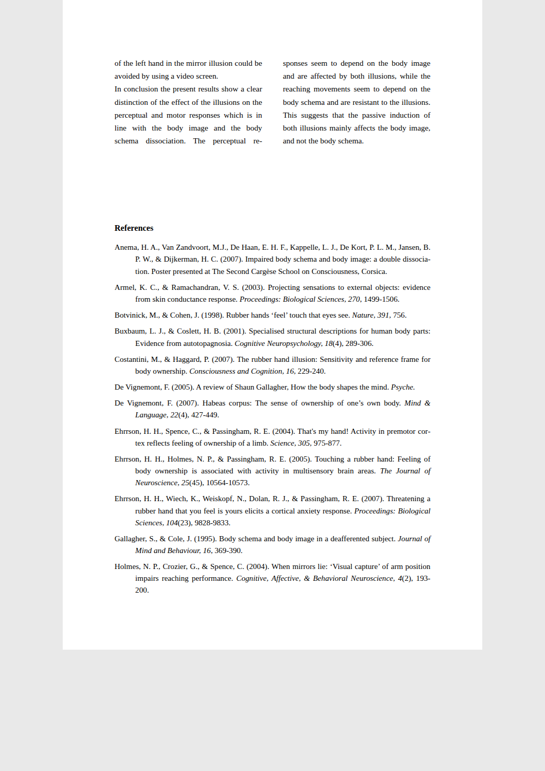of the left hand in the mirror illusion could be avoided by using a video screen.
In conclusion the present results show a clear distinction of the effect of the illusions on the perceptual and motor responses which is in line with the body image and the body schema dissociation. The perceptual responses seem to depend on the body image and are affected by both illusions, while the reaching movements seem to depend on the body schema and are resistant to the illusions. This suggests that the passive induction of both illusions mainly affects the body image, and not the body schema.
References
Anema, H. A., Van Zandvoort, M.J., De Haan, E. H. F., Kappelle, L. J., De Kort, P. L. M., Jansen, B. P. W., & Dijkerman, H. C. (2007). Impaired body schema and body image: a double dissociation. Poster presented at The Second Cargèse School on Consciousness, Corsica.
Armel, K. C., & Ramachandran, V. S. (2003). Projecting sensations to external objects: evidence from skin conductance response. Proceedings: Biological Sciences, 270, 1499-1506.
Botvinick, M., & Cohen, J. (1998). Rubber hands ‘feel’ touch that eyes see. Nature, 391, 756.
Buxbaum, L. J., & Coslett, H. B. (2001). Specialised structural descriptions for human body parts: Evidence from autotopagnosia. Cognitive Neuropsychology, 18(4), 289-306.
Costantini, M., & Haggard, P. (2007). The rubber hand illusion: Sensitivity and reference frame for body ownership. Consciousness and Cognition, 16, 229-240.
De Vignemont, F. (2005). A review of Shaun Gallagher, How the body shapes the mind. Psyche.
De Vignemont, F. (2007). Habeas corpus: The sense of ownership of one’s own body. Mind & Language, 22(4), 427-449.
Ehrrson, H. H., Spence, C., & Passingham, R. E. (2004). That's my hand! Activity in premotor cortex reflects feeling of ownership of a limb. Science, 305, 975-877.
Ehrrson, H. H., Holmes, N. P., & Passingham, R. E. (2005). Touching a rubber hand: Feeling of body ownership is associated with activity in multisensory brain areas. The Journal of Neuroscience, 25(45), 10564-10573.
Ehrrson, H. H., Wiech, K., Weiskopf, N., Dolan, R. J., & Passingham, R. E. (2007). Threatening a rubber hand that you feel is yours elicits a cortical anxiety response. Proceedings: Biological Sciences, 104(23), 9828-9833.
Gallagher, S., & Cole, J. (1995). Body schema and body image in a deafferented subject. Journal of Mind and Behaviour, 16, 369-390.
Holmes, N. P., Crozier, G., & Spence, C. (2004). When mirrors lie: ‘Visual capture’ of arm position impairs reaching performance. Cognitive, Affective, & Behavioral Neuroscience, 4(2), 193-200.